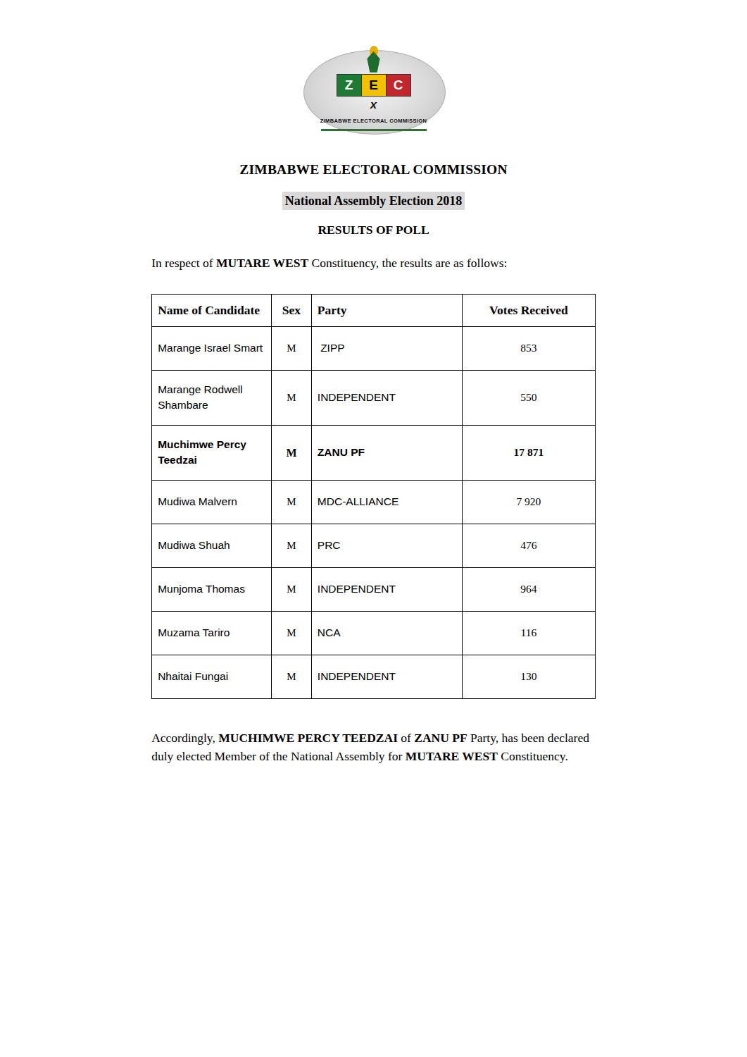ZEC
x
ZIMBABWE ELECTORAL COMMISSION
ZIMBABWE ELECTORAL COMMISSION
National Assembly Election 2018
RESULTS OF POLL
In respect of MUTARE WEST Constituency, the results are as follows:
| Name of Candidate | Sex | Party | Votes Received |
| --- | --- | --- | --- |
| Marange Israel Smart | M | ZIPP | 853 |
| Marange Rodwell Shambare | M | INDEPENDENT | 550 |
| Muchimwe Percy Teedzai | M | ZANU PF | 17 871 |
| Mudiwa Malvern | M | MDC-ALLIANCE | 7 920 |
| Mudiwa Shuah | M | PRC | 476 |
| Munjoma Thomas | M | INDEPENDENT | 964 |
| Muzama Tariro | M | NCA | 116 |
| Nhaitai Fungai | M | INDEPENDENT | 130 |
Accordingly, MUCHIMWE PERCY TEEDZAI of ZANU PF Party, has been declared duly elected Member of the National Assembly for MUTARE WEST Constituency.